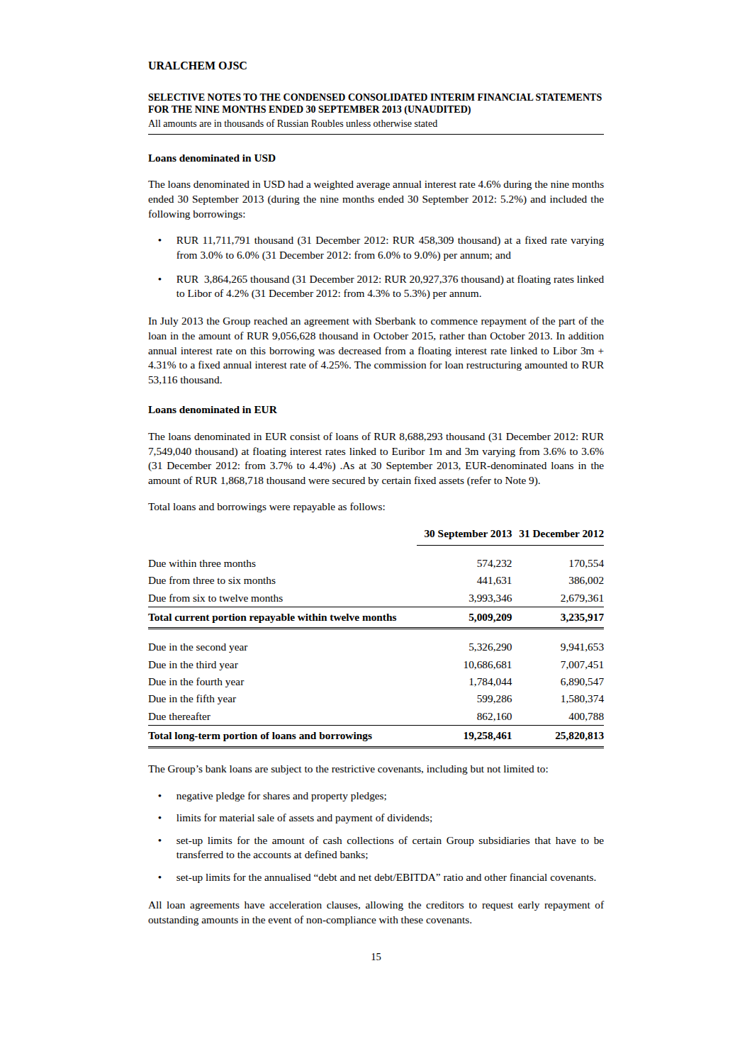URALCHEM OJSC
SELECTIVE NOTES TO THE CONDENSED CONSOLIDATED INTERIM FINANCIAL STATEMENTS
FOR THE NINE MONTHS ENDED 30 SEPTEMBER 2013 (UNAUDITED)
All amounts are in thousands of Russian Roubles unless otherwise stated
Loans denominated in USD
The loans denominated in USD had a weighted average annual interest rate 4.6% during the nine months ended 30 September 2013 (during the nine months ended 30 September 2012: 5.2%) and included the following borrowings:
RUR 11,711,791 thousand (31 December 2012: RUR 458,309 thousand) at a fixed rate varying from 3.0% to 6.0% (31 December 2012: from 6.0% to 9.0%) per annum; and
RUR 3,864,265 thousand (31 December 2012: RUR 20,927,376 thousand) at floating rates linked to Libor of 4.2% (31 December 2012: from 4.3% to 5.3%) per annum.
In July 2013 the Group reached an agreement with Sberbank to commence repayment of the part of the loan in the amount of RUR 9,056,628 thousand in October 2015, rather than October 2013. In addition annual interest rate on this borrowing was decreased from a floating interest rate linked to Libor 3m + 4.31% to a fixed annual interest rate of 4.25%. The commission for loan restructuring amounted to RUR 53,116 thousand.
Loans denominated in EUR
The loans denominated in EUR consist of loans of RUR 8,688,293 thousand (31 December 2012: RUR 7,549,040 thousand) at floating interest rates linked to Euribor 1m and 3m varying from 3.6% to 3.6% (31 December 2012: from 3.7% to 4.4%) .As at 30 September 2013, EUR-denominated loans in the amount of RUR 1,868,718 thousand were secured by certain fixed assets (refer to Note 9).
Total loans and borrowings were repayable as follows:
| | 30 September 2013 | 31 December 2012 |
| --- | --- | --- |
| Due within three months | 574,232 | 170,554 |
| Due from three to six months | 441,631 | 386,002 |
| Due from six to twelve months | 3,993,346 | 2,679,361 |
| Total current portion repayable within twelve months | 5,009,209 | 3,235,917 |
| Due in the second year | 5,326,290 | 9,941,653 |
| Due in the third year | 10,686,681 | 7,007,451 |
| Due in the fourth year | 1,784,044 | 6,890,547 |
| Due in the fifth year | 599,286 | 1,580,374 |
| Due thereafter | 862,160 | 400,788 |
| Total long-term portion of loans and borrowings | 19,258,461 | 25,820,813 |
The Group’s bank loans are subject to the restrictive covenants, including but not limited to:
negative pledge for shares and property pledges;
limits for material sale of assets and payment of dividends;
set-up limits for the amount of cash collections of certain Group subsidiaries that have to be transferred to the accounts at defined banks;
set-up limits for the annualised “debt and net debt/EBITDA” ratio and other financial covenants.
All loan agreements have acceleration clauses, allowing the creditors to request early repayment of outstanding amounts in the event of non-compliance with these covenants.
15